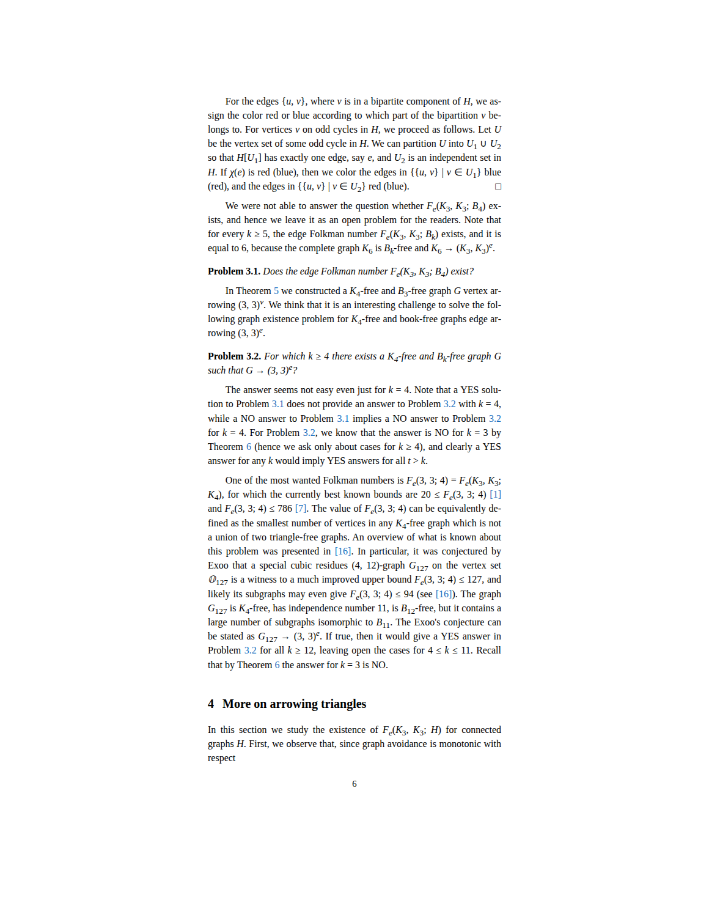For the edges {u, v}, where v is in a bipartite component of H, we assign the color red or blue according to which part of the bipartition v belongs to. For vertices v on odd cycles in H, we proceed as follows. Let U be the vertex set of some odd cycle in H. We can partition U into U1 ∪ U2 so that H[U1] has exactly one edge, say e, and U2 is an independent set in H. If χ(e) is red (blue), then we color the edges in {{u, v} | v ∈ U1} blue (red), and the edges in {{u, v} | v ∈ U2} red (blue).□
We were not able to answer the question whether Fe(K3, K3; B4) exists, and hence we leave it as an open problem for the readers. Note that for every k ≥ 5, the edge Folkman number Fe(K3, K3; Bk) exists, and it is equal to 6, because the complete graph K6 is Bk-free and K6 → (K3, K3)e.
Problem 3.1. Does the edge Folkman number Fe(K3, K3; B4) exist?
In Theorem 5 we constructed a K4-free and B3-free graph G vertex arrowing (3, 3)v. We think that it is an interesting challenge to solve the following graph existence problem for K4-free and book-free graphs edge arrowing (3, 3)e.
Problem 3.2. For which k ≥ 4 there exists a K4-free and Bk-free graph G such that G → (3, 3)e?
The answer seems not easy even just for k = 4. Note that a YES solution to Problem 3.1 does not provide an answer to Problem 3.2 with k = 4, while a NO answer to Problem 3.1 implies a NO answer to Problem 3.2 for k = 4. For Problem 3.2, we know that the answer is NO for k = 3 by Theorem 6 (hence we ask only about cases for k ≥ 4), and clearly a YES answer for any k would imply YES answers for all t > k.
One of the most wanted Folkman numbers is Fe(3, 3; 4) = Fe(K3, K3; K4), for which the currently best known bounds are 20 ≤ Fe(3, 3; 4) [1] and Fe(3, 3; 4) ≤ 786 [7]. The value of Fe(3, 3; 4) can be equivalently defined as the smallest number of vertices in any K4-free graph which is not a union of two triangle-free graphs. An overview of what is known about this problem was presented in [16]. In particular, it was conjectured by Exoo that a special cubic residues (4, 12)-graph G127 on the vertex set 𝕆127 is a witness to a much improved upper bound Fe(3, 3; 4) ≤ 127, and likely its subgraphs may even give Fe(3, 3; 4) ≤ 94 (see [16]). The graph G127 is K4-free, has independence number 11, is B12-free, but it contains a large number of subgraphs isomorphic to B11. The Exoo's conjecture can be stated as G127 → (3, 3)e. If true, then it would give a YES answer in Problem 3.2 for all k ≥ 12, leaving open the cases for 4 ≤ k ≤ 11. Recall that by Theorem 6 the answer for k = 3 is NO.
4 More on arrowing triangles
In this section we study the existence of Fe(K3, K3; H) for connected graphs H. First, we observe that, since graph avoidance is monotonic with respect
6